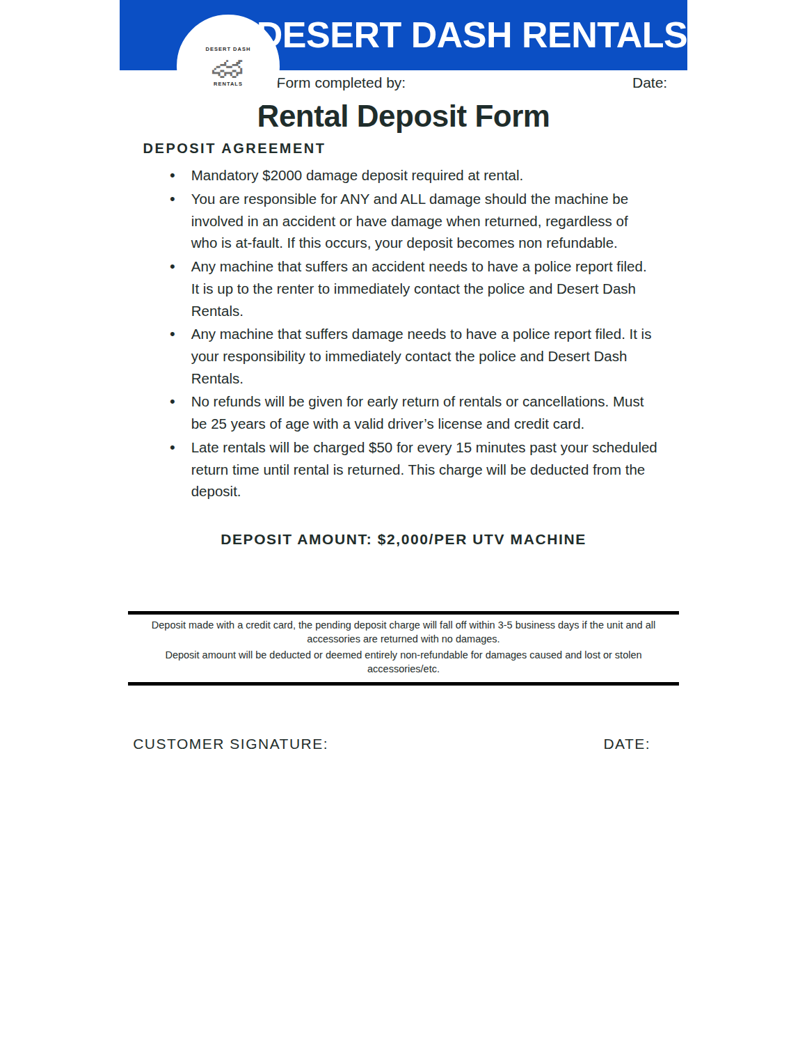Desert Dash 🏎 Rentals
DESERT DASH RENTALS
Form completed by: Date:
Rental Deposit Form
DEPOSIT AGREEMENT
Mandatory $2000 damage deposit required at rental.
You are responsible for ANY and ALL damage should the machine be involved in an accident or have damage when returned, regardless of who is at-fault. If this occurs, your deposit becomes non refundable.
Any machine that suffers an accident needs to have a police report filed. It is up to the renter to immediately contact the police and Desert Dash Rentals.
Any machine that suffers damage needs to have a police report filed. It is your responsibility to immediately contact the police and Desert Dash Rentals.
No refunds will be given for early return of rentals or cancellations. Must be 25 years of age with a valid driver’s license and credit card.
Late rentals will be charged $50 for every 15 minutes past your scheduled return time until rental is returned. This charge will be deducted from the deposit.
DEPOSIT AMOUNT: $2,000/PER UTV MACHINE
Deposit made with a credit card, the pending deposit charge will fall off within 3-5 business days if the unit and all accessories are returned with no damages.
Deposit amount will be deducted or deemed entirely non-refundable for damages caused and lost or stolen accessories/etc.
CUSTOMER SIGNATURE: DATE: